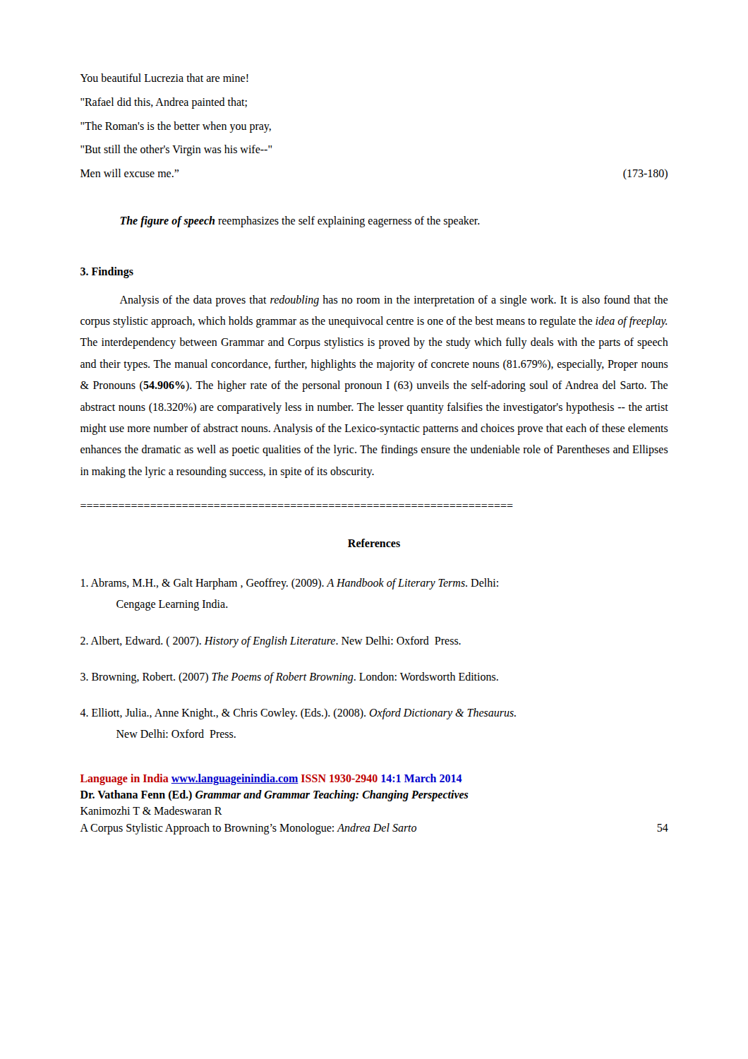You beautiful Lucrezia that are mine!
"Rafael did this, Andrea painted that;
"The Roman's is the better when you pray,
"But still the other's Virgin was his wife--"
Men will excuse me.” (173-180)
The figure of speech reemphasizes the self explaining eagerness of the speaker.
3. Findings
Analysis of the data proves that redoubling has no room in the interpretation of a single work. It is also found that the corpus stylistic approach, which holds grammar as the unequivocal centre is one of the best means to regulate the idea of freeplay. The interdependency between Grammar and Corpus stylistics is proved by the study which fully deals with the parts of speech and their types. The manual concordance, further, highlights the majority of concrete nouns (81.679%), especially, Proper nouns & Pronouns (54.906%). The higher rate of the personal pronoun I (63) unveils the self-adoring soul of Andrea del Sarto. The abstract nouns (18.320%) are comparatively less in number. The lesser quantity falsifies the investigator's hypothesis -- the artist might use more number of abstract nouns. Analysis of the Lexico-syntactic patterns and choices prove that each of these elements enhances the dramatic as well as poetic qualities of the lyric. The findings ensure the undeniable role of Parentheses and Ellipses in making the lyric a resounding success, in spite of its obscurity.
====================================================================
References
1. Abrams, M.H., & Galt Harpham , Geoffrey. (2009). A Handbook of Literary Terms. Delhi: Cengage Learning India.
2. Albert, Edward. ( 2007). History of English Literature. New Delhi: Oxford Press.
3. Browning, Robert. (2007) The Poems of Robert Browning. London: Wordsworth Editions.
4. Elliott, Julia., Anne Knight., & Chris Cowley. (Eds.). (2008). Oxford Dictionary & Thesaurus. New Delhi: Oxford Press.
Language in India www.languageinindia.com ISSN 1930-2940 14:1 March 2014
Dr. Vathana Fenn (Ed.) Grammar and Grammar Teaching: Changing Perspectives
Kanimozhi T & Madeswaran R
A Corpus Stylistic Approach to Browning’s Monologue: Andrea Del Sarto 54